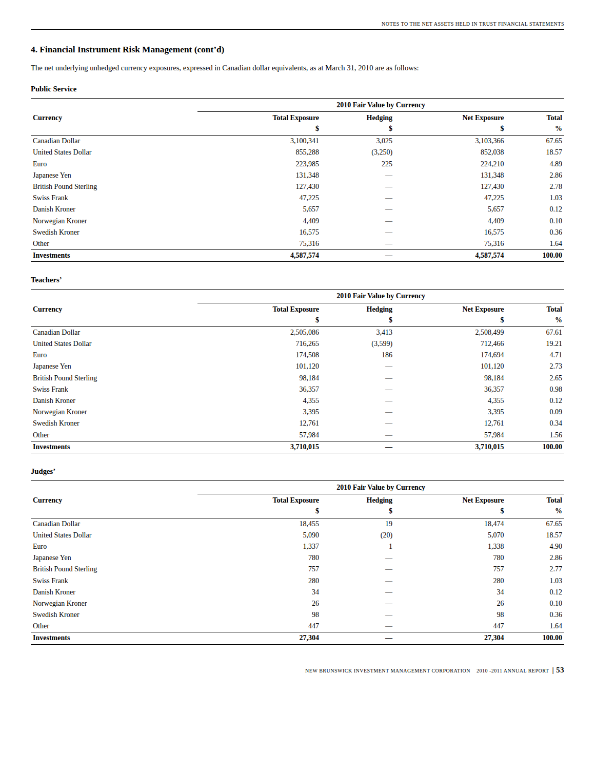NOTES TO THE NET ASSETS HELD IN TRUST FINANCIAL STATEMENTS
4. Financial Instrument Risk Management (cont’d)
The net underlying unhedged currency exposures, expressed in Canadian dollar equivalents, as at March 31, 2010 are as follows:
Public Service
| | 2010 Fair Value by Currency |
| --- | --- |
| Currency | Total Exposure | Hedging | Net Exposure | Total |
| | $ | $ | $ | % |
| Canadian Dollar | 3,100,341 | 3,025 | 3,103,366 | 67.65 |
| United States Dollar | 855,288 | (3,250) | 852,038 | 18.57 |
| Euro | 223,985 | 225 | 224,210 | 4.89 |
| Japanese Yen | 131,348 | — | 131,348 | 2.86 |
| British Pound Sterling | 127,430 | — | 127,430 | 2.78 |
| Swiss Frank | 47,225 | — | 47,225 | 1.03 |
| Danish Kroner | 5,657 | — | 5,657 | 0.12 |
| Norwegian Kroner | 4,409 | — | 4,409 | 0.10 |
| Swedish Kroner | 16,575 | — | 16,575 | 0.36 |
| Other | 75,316 | — | 75,316 | 1.64 |
| Investments | 4,587,574 | — | 4,587,574 | 100.00 |
Teachers’
| | 2010 Fair Value by Currency |
| --- | --- |
| Currency | Total Exposure | Hedging | Net Exposure | Total |
| | $ | $ | $ | % |
| Canadian Dollar | 2,505,086 | 3,413 | 2,508,499 | 67.61 |
| United States Dollar | 716,265 | (3,599) | 712,466 | 19.21 |
| Euro | 174,508 | 186 | 174,694 | 4.71 |
| Japanese Yen | 101,120 | — | 101,120 | 2.73 |
| British Pound Sterling | 98,184 | — | 98,184 | 2.65 |
| Swiss Frank | 36,357 | — | 36,357 | 0.98 |
| Danish Kroner | 4,355 | — | 4,355 | 0.12 |
| Norwegian Kroner | 3,395 | — | 3,395 | 0.09 |
| Swedish Kroner | 12,761 | — | 12,761 | 0.34 |
| Other | 57,984 | — | 57,984 | 1.56 |
| Investments | 3,710,015 | — | 3,710,015 | 100.00 |
Judges’
| | 2010 Fair Value by Currency |
| --- | --- |
| Currency | Total Exposure | Hedging | Net Exposure | Total |
| | $ | $ | $ | % |
| Canadian Dollar | 18,455 | 19 | 18,474 | 67.65 |
| United States Dollar | 5,090 | (20) | 5,070 | 18.57 |
| Euro | 1,337 | 1 | 1,338 | 4.90 |
| Japanese Yen | 780 | — | 780 | 2.86 |
| British Pound Sterling | 757 | — | 757 | 2.77 |
| Swiss Frank | 280 | — | 280 | 1.03 |
| Danish Kroner | 34 | — | 34 | 0.12 |
| Norwegian Kroner | 26 | — | 26 | 0.10 |
| Swedish Kroner | 98 | — | 98 | 0.36 |
| Other | 447 | — | 447 | 1.64 |
| Investments | 27,304 | — | 27,304 | 100.00 |
NEW BRUNSWICK INVESTMENT MANAGEMENT CORPORATION 2010 -2011 ANNUAL REPORT| 53